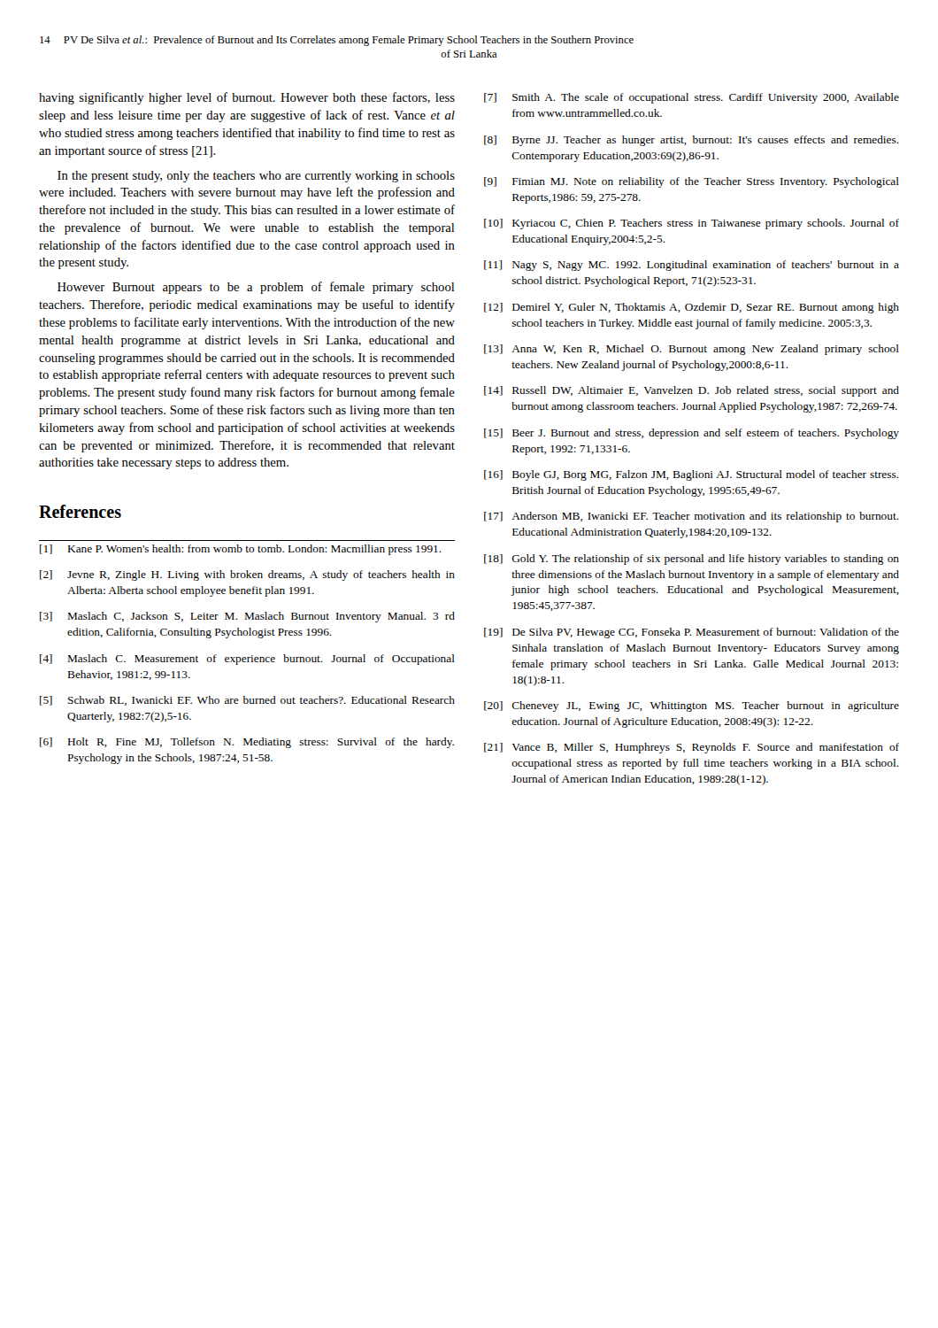14 PV De Silva et al.: Prevalence of Burnout and Its Correlates among Female Primary School Teachers in the Southern Province of Sri Lanka
having significantly higher level of burnout. However both these factors, less sleep and less leisure time per day are suggestive of lack of rest. Vance et al who studied stress among teachers identified that inability to find time to rest as an important source of stress [21].
In the present study, only the teachers who are currently working in schools were included. Teachers with severe burnout may have left the profession and therefore not included in the study. This bias can resulted in a lower estimate of the prevalence of burnout. We were unable to establish the temporal relationship of the factors identified due to the case control approach used in the present study.
However Burnout appears to be a problem of female primary school teachers. Therefore, periodic medical examinations may be useful to identify these problems to facilitate early interventions. With the introduction of the new mental health programme at district levels in Sri Lanka, educational and counseling programmes should be carried out in the schools. It is recommended to establish appropriate referral centers with adequate resources to prevent such problems. The present study found many risk factors for burnout among female primary school teachers. Some of these risk factors such as living more than ten kilometers away from school and participation of school activities at weekends can be prevented or minimized. Therefore, it is recommended that relevant authorities take necessary steps to address them.
References
[1] Kane P. Women's health: from womb to tomb. London: Macmillian press 1991.
[2] Jevne R, Zingle H. Living with broken dreams, A study of teachers health in Alberta: Alberta school employee benefit plan 1991.
[3] Maslach C, Jackson S, Leiter M. Maslach Burnout Inventory Manual. 3 rd edition, California, Consulting Psychologist Press 1996.
[4] Maslach C. Measurement of experience burnout. Journal of Occupational Behavior, 1981:2, 99-113.
[5] Schwab RL, Iwanicki EF. Who are burned out teachers?. Educational Research Quarterly, 1982:7(2),5-16.
[6] Holt R, Fine MJ, Tollefson N. Mediating stress: Survival of the hardy. Psychology in the Schools, 1987:24, 51-58.
[7] Smith A. The scale of occupational stress. Cardiff University 2000, Available from www.untrammelled.co.uk.
[8] Byrne JJ. Teacher as hunger artist, burnout: It's causes effects and remedies. Contemporary Education,2003:69(2),86-91.
[9] Fimian MJ. Note on reliability of the Teacher Stress Inventory. Psychological Reports,1986: 59, 275-278.
[10] Kyriacou C, Chien P. Teachers stress in Taiwanese primary schools. Journal of Educational Enquiry,2004:5,2-5.
[11] Nagy S, Nagy MC. 1992. Longitudinal examination of teachers' burnout in a school district. Psychological Report, 71(2):523-31.
[12] Demirel Y, Guler N, Thoktamis A, Ozdemir D, Sezar RE. Burnout among high school teachers in Turkey. Middle east journal of family medicine. 2005:3,3.
[13] Anna W, Ken R, Michael O. Burnout among New Zealand primary school teachers. New Zealand journal of Psychology,2000:8,6-11.
[14] Russell DW, Altimaier E, Vanvelzen D. Job related stress, social support and burnout among classroom teachers. Journal Applied Psychology,1987: 72,269-74.
[15] Beer J. Burnout and stress, depression and self esteem of teachers. Psychology Report, 1992: 71,1331-6.
[16] Boyle GJ, Borg MG, Falzon JM, Baglioni AJ. Structural model of teacher stress. British Journal of Education Psychology, 1995:65,49-67.
[17] Anderson MB, Iwanicki EF. Teacher motivation and its relationship to burnout. Educational Administration Quaterly,1984:20,109-132.
[18] Gold Y. The relationship of six personal and life history variables to standing on three dimensions of the Maslach burnout Inventory in a sample of elementary and junior high school teachers. Educational and Psychological Measurement, 1985:45,377-387.
[19] De Silva PV, Hewage CG, Fonseka P. Measurement of burnout: Validation of the Sinhala translation of Maslach Burnout Inventory- Educators Survey among female primary school teachers in Sri Lanka. Galle Medical Journal 2013: 18(1):8-11.
[20] Chenevey JL, Ewing JC, Whittington MS. Teacher burnout in agriculture education. Journal of Agriculture Education, 2008:49(3): 12-22.
[21] Vance B, Miller S, Humphreys S, Reynolds F. Source and manifestation of occupational stress as reported by full time teachers working in a BIA school. Journal of American Indian Education, 1989:28(1-12).